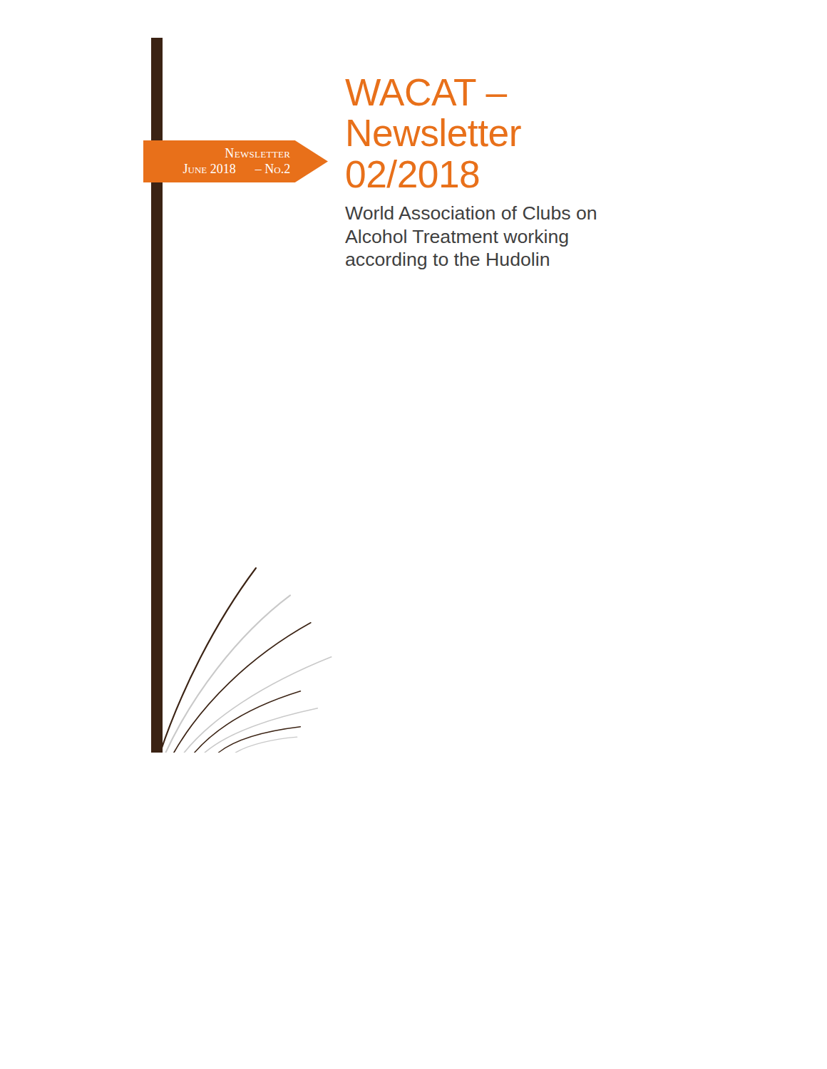Newsletter June 2018 – No.2
WACAT – Newsletter 02/2018
World Association of Clubs on Alcohol Treatment working according to the Hudolin